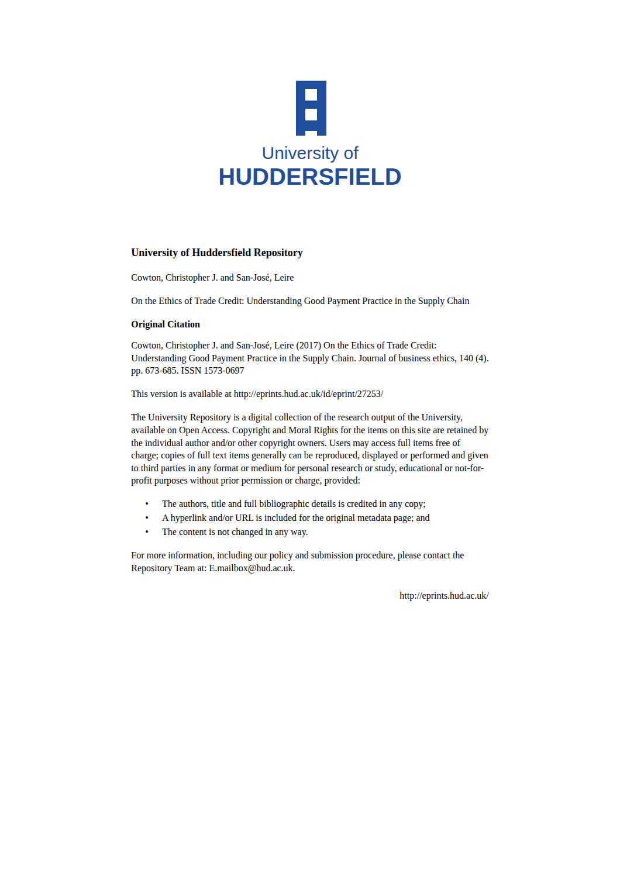University of HUDDERSFIELD
University of Huddersfield Repository
Cowton, Christopher J. and San-José, Leire
On the Ethics of Trade Credit: Understanding Good Payment Practice in the Supply Chain
Original Citation
Cowton, Christopher J. and San-José, Leire (2017) On the Ethics of Trade Credit: Understanding Good Payment Practice in the Supply Chain. Journal of business ethics, 140 (4). pp. 673-685. ISSN 1573-0697
This version is available at http://eprints.hud.ac.uk/id/eprint/27253/
The University Repository is a digital collection of the research output of the University, available on Open Access. Copyright and Moral Rights for the items on this site are retained by the individual author and/or other copyright owners. Users may access full items free of charge; copies of full text items generally can be reproduced, displayed or performed and given to third parties in any format or medium for personal research or study, educational or not-for-profit purposes without prior permission or charge, provided:
The authors, title and full bibliographic details is credited in any copy;
A hyperlink and/or URL is included for the original metadata page; and
The content is not changed in any way.
For more information, including our policy and submission procedure, please contact the Repository Team at: E.mailbox@hud.ac.uk.
http://eprints.hud.ac.uk/